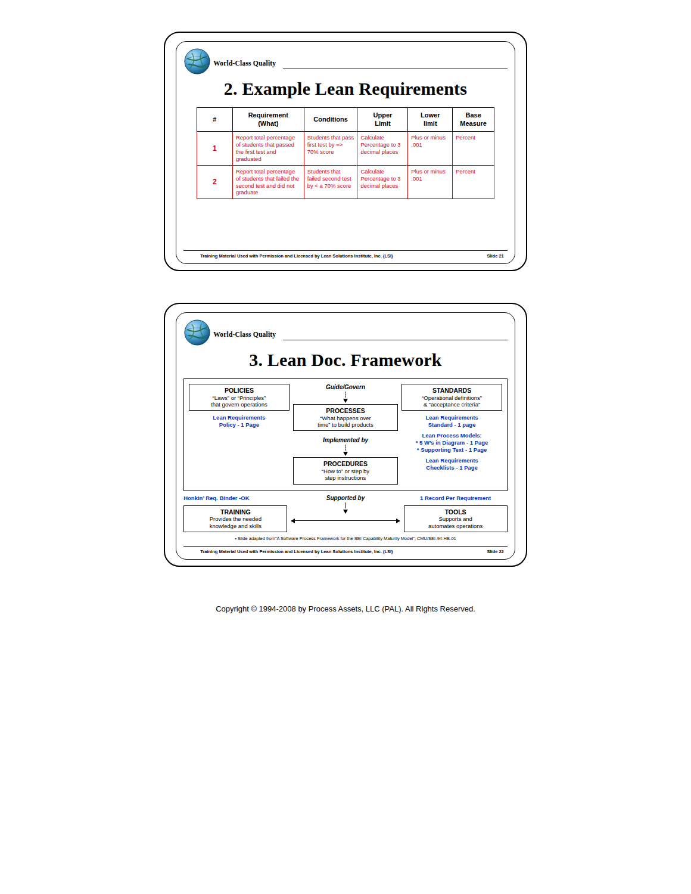World-Class Quality
2. Example Lean Requirements
| # | Requirement (What) | Conditions | Upper Limit | Lower limit | Base Measure |
| --- | --- | --- | --- | --- | --- |
| 1 | Report total percentage of students that passed the first test and graduated | Students that pass first test by => 70% score | Calculate Percentage to 3 decimal places | Plus or minus .001 | Percent |
| 2 | Report total percentage of students that failed the second test and did not graduate | Students that failed second test by < a 70% score | Calculate Percentage to 3 decimal places | Plus or minus .001 | Percent |
Training Material Used with Permission and Licensed by Lean Solutions Institute, Inc. (LSI) Slide 21
World-Class Quality
3. Lean Doc. Framework
POLICIES “Laws” or “Principles”
that govern operations
Lean Requirements
Policy - 1 Page
Guide/Govern
PROCESSES “What happens over
time” to build products
Implemented by
PROCEDURES “How to” or step by
step instructions
STANDARDS “Operational definitions”
& “acceptance criteria”
Lean Requirements
Standard - 1 page
Lean Process Models:
* 5 W’s in Diagram - 1 Page
* Supporting Text - 1 Page
Lean Requirements
Checklists - 1 Page
Honkin’ Req. Binder -OK
TRAINING Provides the needed
knowledge and skills
Supported by
1 Record Per Requirement
TOOLS Supports and
automates operations
• Slide adapted from”A Software Process Framework for the SEI Capability Maturity Model”, CMU/SEI-94-HB-01
Training Material Used with Permission and Licensed by Lean Solutions Institute, Inc. (LSI) Slide 22
Copyright © 1994-2008 by Process Assets, LLC (PAL). All Rights Reserved.